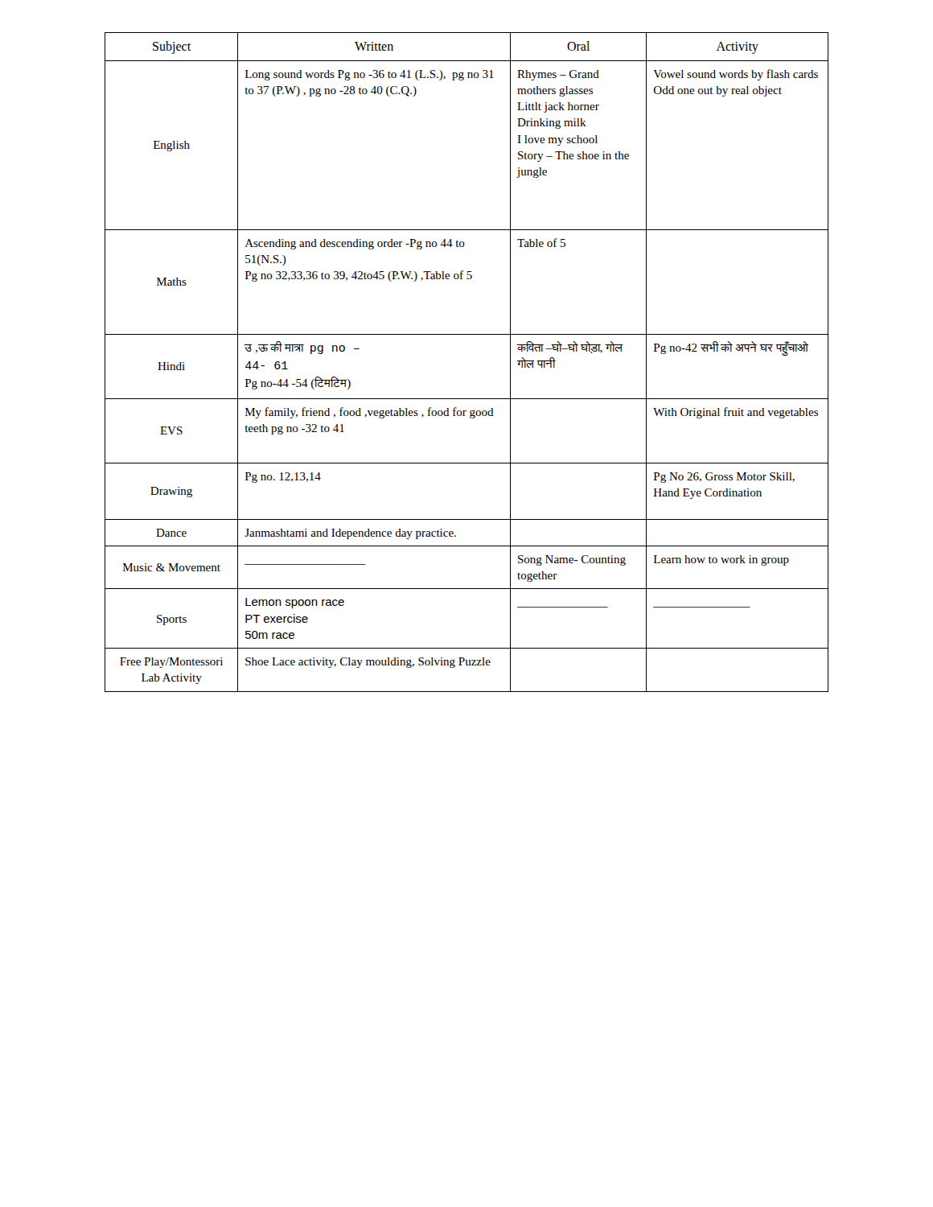| Subject | Written | Oral | Activity |
| --- | --- | --- | --- |
| English | Long sound words Pg no -36 to 41 (L.S.), pg no 31 to 37 (P.W) , pg no -28 to 40 (C.Q.) | Rhymes – Grand mothers glasses Littlt jack horner Drinking milk I love my school Story – The shoe in the jungle | Vowel sound words by flash cards Odd one out by real object |
| Maths | Ascending and descending order -Pg no 44 to 51(N.S.) Pg no 32,33,36 to 39, 42to45 (P.W.) ,Table of 5 | Table of 5 | |
| Hindi | उ ,ऊ की मात्रा pg no – 44- 61 Pg no-44 -54 ( टिमटिम ) | कविता –घो–घो घोड़ा, गोल गोल पानी | Pg no-42 सभी को अपने घर पहुँचाओ |
| EVS | My family, friend , food ,vegetables , food for good teeth pg no -32 to 41 | | With Original fruit and vegetables |
| Drawing | Pg no. 12,13,14 | | Pg No 26, Gross Motor Skill, Hand Eye Cordination |
| Dance | Janmashtami and Idependence day practice. | | |
| Music & Movement | ____________________ | Song Name- Counting together | Learn how to work in group |
| Sports | Lemon spoon race PT exercise 50m race | _______________ | ________________ |
| Free Play/Montessori Lab Activity | Shoe Lace activity, Clay moulding, Solving Puzzle | | |